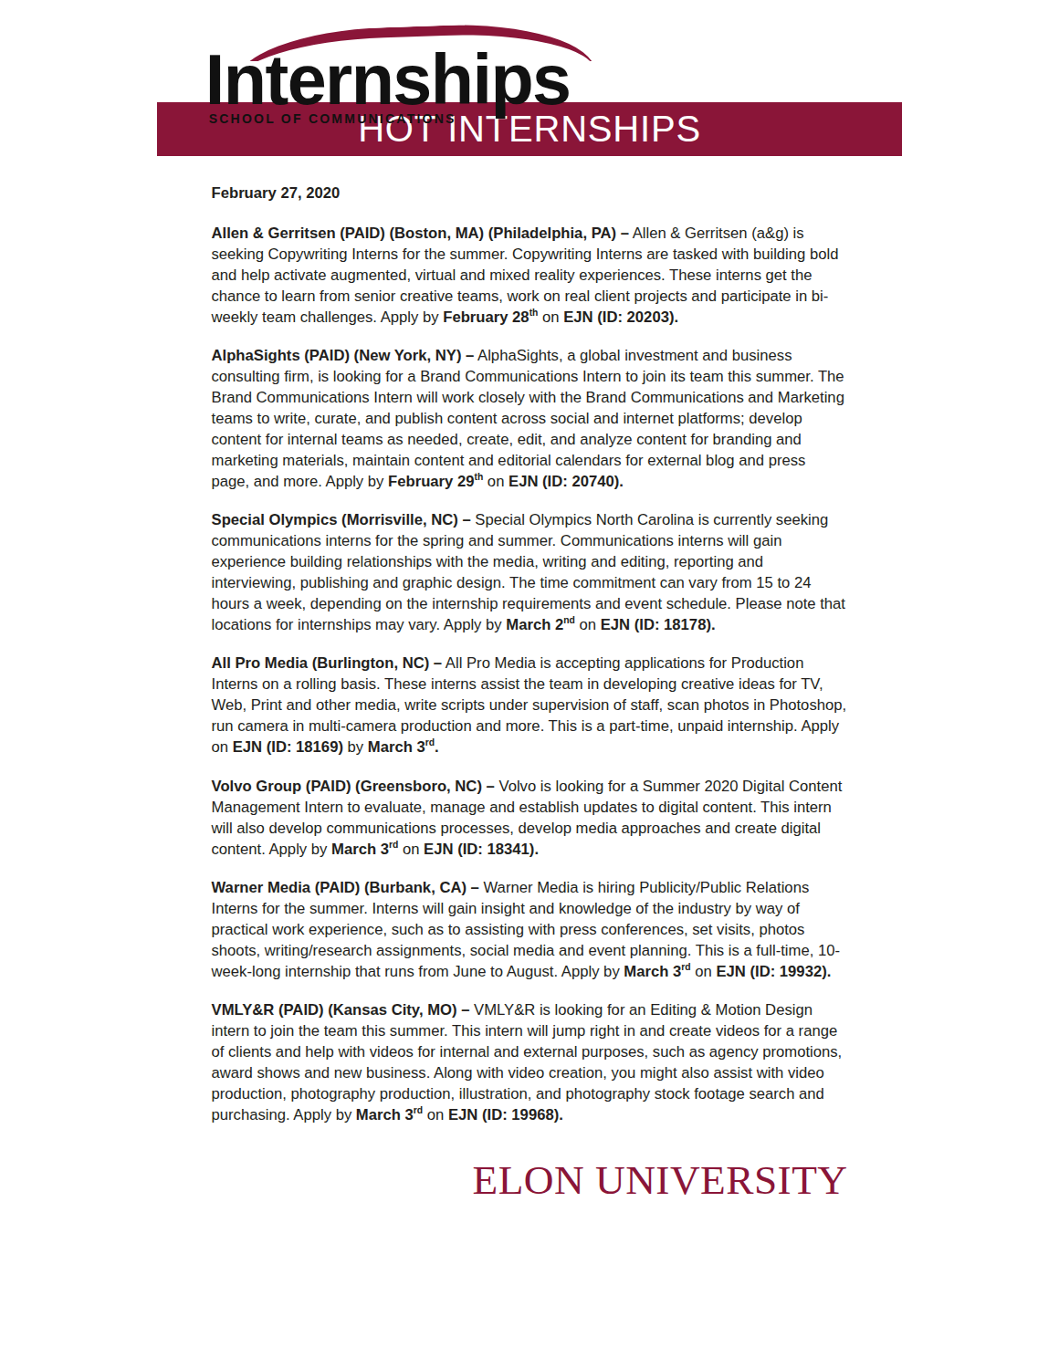Internships
School of Communications
Hot Internships
February 27, 2020
Allen & Gerritsen (PAID) (Boston, MA) (Philadelphia, PA) – Allen & Gerritsen (a&g) is seeking Copywriting Interns for the summer. Copywriting Interns are tasked with building bold and help activate augmented, virtual and mixed reality experiences. These interns get the chance to learn from senior creative teams, work on real client projects and participate in bi-weekly team challenges. Apply by February 28th on EJN (ID: 20203).
AlphaSights (PAID) (New York, NY) – AlphaSights, a global investment and business consulting firm, is looking for a Brand Communications Intern to join its team this summer. The Brand Communications Intern will work closely with the Brand Communications and Marketing teams to write, curate, and publish content across social and internet platforms; develop content for internal teams as needed, create, edit, and analyze content for branding and marketing materials, maintain content and editorial calendars for external blog and press page, and more. Apply by February 29th on EJN (ID: 20740).
Special Olympics (Morrisville, NC) – Special Olympics North Carolina is currently seeking communications interns for the spring and summer. Communications interns will gain experience building relationships with the media, writing and editing, reporting and interviewing, publishing and graphic design. The time commitment can vary from 15 to 24 hours a week, depending on the internship requirements and event schedule. Please note that locations for internships may vary. Apply by March 2nd on EJN (ID: 18178).
All Pro Media (Burlington, NC) – All Pro Media is accepting applications for Production Interns on a rolling basis. These interns assist the team in developing creative ideas for TV, Web, Print and other media, write scripts under supervision of staff, scan photos in Photoshop, run camera in multi-camera production and more. This is a part-time, unpaid internship. Apply on EJN (ID: 18169) by March 3rd.
Volvo Group (PAID) (Greensboro, NC) – Volvo is looking for a Summer 2020 Digital Content Management Intern to evaluate, manage and establish updates to digital content. This intern will also develop communications processes, develop media approaches and create digital content. Apply by March 3rd on EJN (ID: 18341).
Warner Media (PAID) (Burbank, CA) – Warner Media is hiring Publicity/Public Relations Interns for the summer. Interns will gain insight and knowledge of the industry by way of practical work experience, such as to assisting with press conferences, set visits, photos shoots, writing/research assignments, social media and event planning. This is a full-time, 10-week-long internship that runs from June to August. Apply by March 3rd on EJN (ID: 19932).
VMLY&R (PAID) (Kansas City, MO) – VMLY&R is looking for an Editing & Motion Design intern to join the team this summer. This intern will jump right in and create videos for a range of clients and help with videos for internal and external purposes, such as agency promotions, award shows and new business. Along with video creation, you might also assist with video production, photography production, illustration, and photography stock footage search and purchasing. Apply by March 3rd on EJN (ID: 19968).
Elon University